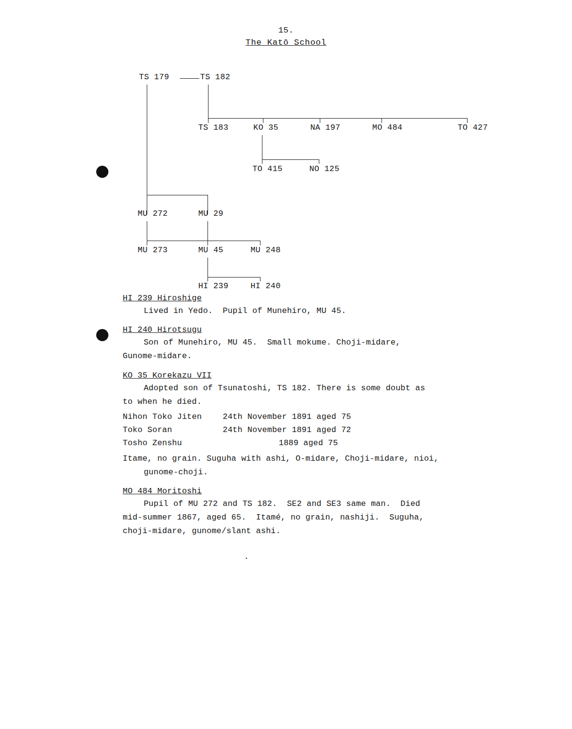15.
The Katō School
TS 179
TS 182
TS 183
KO 35
NA 197
MO 484
TO 427
TO 415
NO 125
MU 272
MU 29
MU 273
MU 45
MU 248
HI 239
HI 240
HI 239 Hiroshige
Lived in Yedo. Pupil of Munehiro, MU 45.
HI 240 Hirotsugu
Son of Munehiro, MU 45. Small mokume. Choji-midare,
Gunome-midare.
KO 35 Korekazu VII
Adopted son of Tsunatoshi, TS 182. There is some doubt as
to when he died.
| Nihon Toko Jiten | 24th November 1891 aged 75 |
| Toko Soran | 24th November 1891 aged 72 |
| Tosho Zenshu | 1889 aged 75 |
Itame, no grain. Suguha with ashi, O-midare, Choji-midare, nioi,
gunome-choji.
MO 484 Moritoshi
Pupil of MU 272 and TS 182. SE2 and SE3 same man. Died
mid‑summer 1867, aged 65. Itamé, no grain, nashiji. Suguha,
choji-midare, gunome/slant ashi.
.